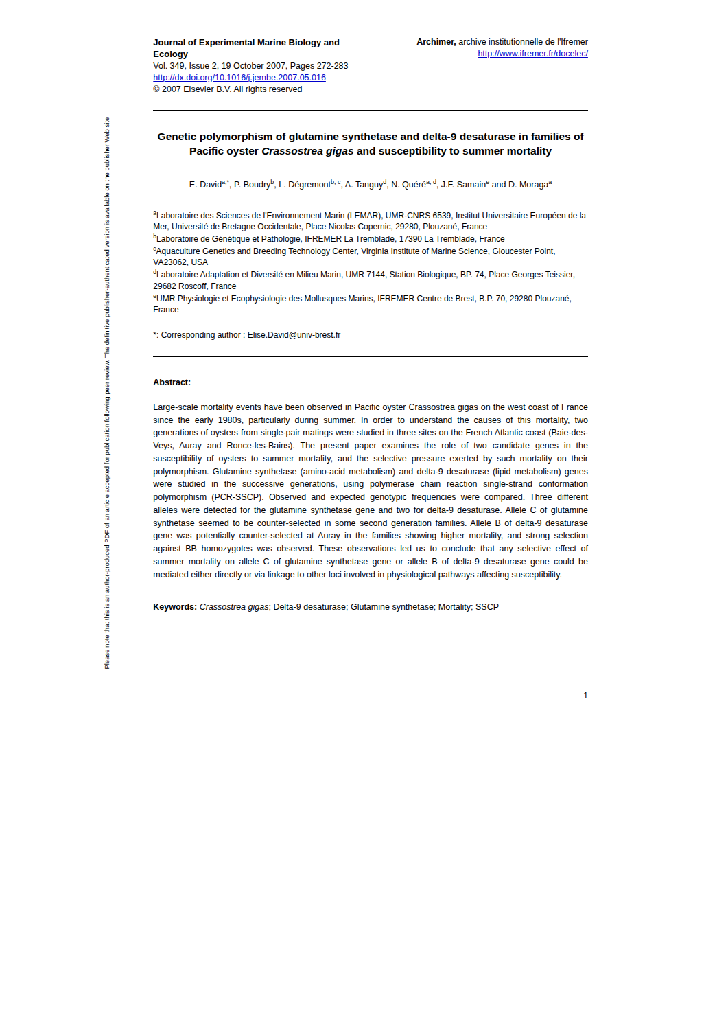Please note that this is an author-produced PDF of an article accepted for publication following peer review. The definitive publisher-authenticated version is available on the publisher Web site
Journal of Experimental Marine Biology and Ecology
Vol. 349, Issue 2, 19 October 2007, Pages 272-283
http://dx.doi.org/10.1016/j.jembe.2007.05.016
© 2007 Elsevier B.V. All rights reserved
Archimer, archive institutionnelle de l'Ifremer
http://www.ifremer.fr/docelec/
Genetic polymorphism of glutamine synthetase and delta-9 desaturase in families of Pacific oyster Crassostrea gigas and susceptibility to summer mortality
E. Davida,*, P. Boudryb, L. Dégremontb, c, A. Tanguyd, N. Quéréa, d, J.F. Samaine and D. Moragaa
aLaboratoire des Sciences de l'Environnement Marin (LEMAR), UMR-CNRS 6539, Institut Universitaire Européen de la Mer, Université de Bretagne Occidentale, Place Nicolas Copernic, 29280, Plouzané, France
bLaboratoire de Génétique et Pathologie, IFREMER La Tremblade, 17390 La Tremblade, France
cAquaculture Genetics and Breeding Technology Center, Virginia Institute of Marine Science, Gloucester Point, VA23062, USA
dLaboratoire Adaptation et Diversité en Milieu Marin, UMR 7144, Station Biologique, BP. 74, Place Georges Teissier, 29682 Roscoff, France
eUMR Physiologie et Ecophysiologie des Mollusques Marins, IFREMER Centre de Brest, B.P. 70, 29280 Plouzané, France
*: Corresponding author : Elise.David@univ-brest.fr
Abstract:
Large-scale mortality events have been observed in Pacific oyster Crassostrea gigas on the west coast of France since the early 1980s, particularly during summer. In order to understand the causes of this mortality, two generations of oysters from single-pair matings were studied in three sites on the French Atlantic coast (Baie-des-Veys, Auray and Ronce-les-Bains). The present paper examines the role of two candidate genes in the susceptibility of oysters to summer mortality, and the selective pressure exerted by such mortality on their polymorphism. Glutamine synthetase (amino-acid metabolism) and delta-9 desaturase (lipid metabolism) genes were studied in the successive generations, using polymerase chain reaction single-strand conformation polymorphism (PCR-SSCP). Observed and expected genotypic frequencies were compared. Three different alleles were detected for the glutamine synthetase gene and two for delta-9 desaturase. Allele C of glutamine synthetase seemed to be counter-selected in some second generation families. Allele B of delta-9 desaturase gene was potentially counter-selected at Auray in the families showing higher mortality, and strong selection against BB homozygotes was observed. These observations led us to conclude that any selective effect of summer mortality on allele C of glutamine synthetase gene or allele B of delta-9 desaturase gene could be mediated either directly or via linkage to other loci involved in physiological pathways affecting susceptibility.
Keywords: Crassostrea gigas; Delta-9 desaturase; Glutamine synthetase; Mortality; SSCP
1